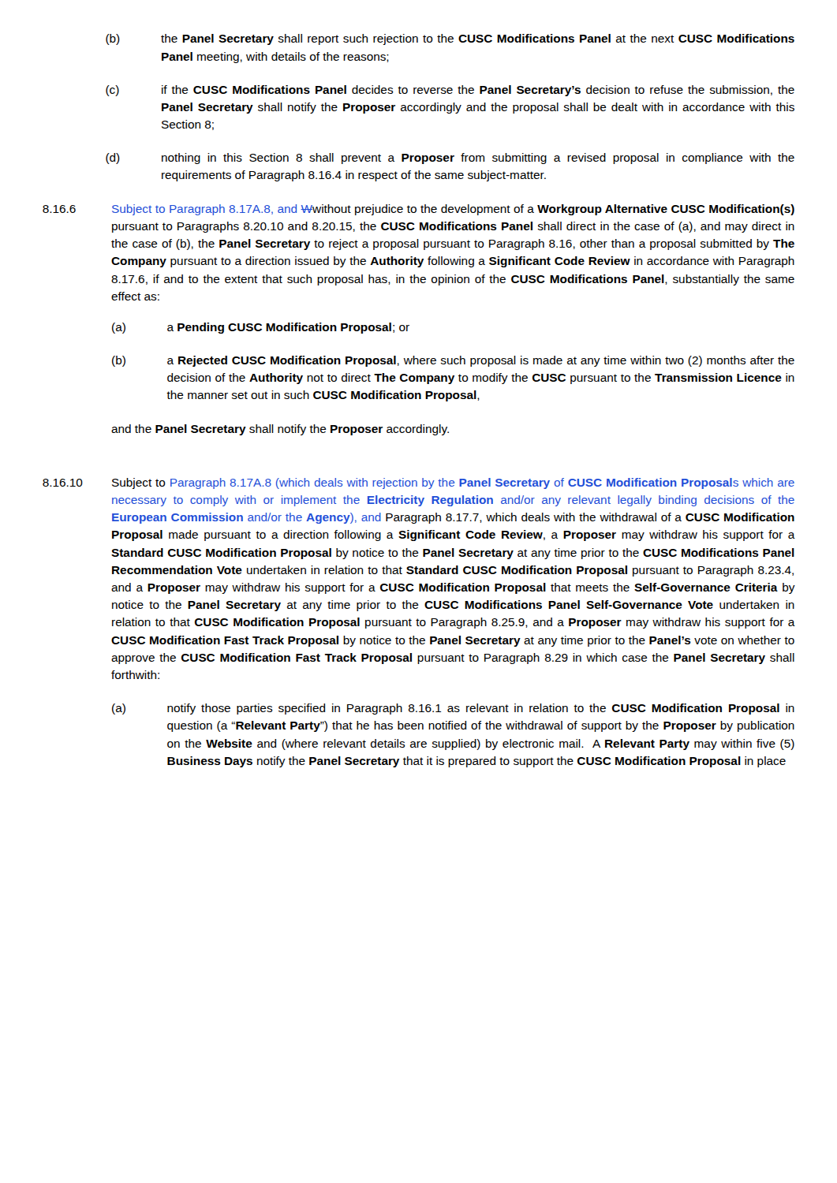(b)
the Panel Secretary shall report such rejection to the CUSC Modifications Panel at the next CUSC Modifications Panel meeting, with details of the reasons;
(c)
if the CUSC Modifications Panel decides to reverse the Panel Secretary’s decision to refuse the submission, the Panel Secretary shall notify the Proposer accordingly and the proposal shall be dealt with in accordance with this Section 8;
(d)
nothing in this Section 8 shall prevent a Proposer from submitting a revised proposal in compliance with the requirements of Paragraph 8.16.4 in respect of the same subject-matter.
8.16.6
Subject to Paragraph 8.17A.8, and Wwithout prejudice to the development of a Workgroup Alternative CUSC Modification(s) pursuant to Paragraphs 8.20.10 and 8.20.15, the CUSC Modifications Panel shall direct in the case of (a), and may direct in the case of (b), the Panel Secretary to reject a proposal pursuant to Paragraph 8.16, other than a proposal submitted by The Company pursuant to a direction issued by the Authority following a Significant Code Review in accordance with Paragraph 8.17.6, if and to the extent that such proposal has, in the opinion of the CUSC Modifications Panel, substantially the same effect as:
(a)
a Pending CUSC Modification Proposal; or
(b)
a Rejected CUSC Modification Proposal, where such proposal is made at any time within two (2) months after the decision of the Authority not to direct The Company to modify the CUSC pursuant to the Transmission Licence in the manner set out in such CUSC Modification Proposal,
and the Panel Secretary shall notify the Proposer accordingly.
8.16.10
Subject to Paragraph 8.17A.8 (which deals with rejection by the Panel Secretary of CUSC Modification Proposals which are necessary to comply with or implement the Electricity Regulation and/or any relevant legally binding decisions of the European Commission and/or the Agency), and Paragraph 8.17.7, which deals with the withdrawal of a CUSC Modification Proposal made pursuant to a direction following a Significant Code Review, a Proposer may withdraw his support for a Standard CUSC Modification Proposal by notice to the Panel Secretary at any time prior to the CUSC Modifications Panel Recommendation Vote undertaken in relation to that Standard CUSC Modification Proposal pursuant to Paragraph 8.23.4, and a Proposer may withdraw his support for a CUSC Modification Proposal that meets the Self-Governance Criteria by notice to the Panel Secretary at any time prior to the CUSC Modifications Panel Self-Governance Vote undertaken in relation to that CUSC Modification Proposal pursuant to Paragraph 8.25.9, and a Proposer may withdraw his support for a CUSC Modification Fast Track Proposal by notice to the Panel Secretary at any time prior to the Panel’s vote on whether to approve the CUSC Modification Fast Track Proposal pursuant to Paragraph 8.29 in which case the Panel Secretary shall forthwith:
(a)
notify those parties specified in Paragraph 8.16.1 as relevant in relation to the CUSC Modification Proposal in question (a “Relevant Party”) that he has been notified of the withdrawal of support by the Proposer by publication on the Website and (where relevant details are supplied) by electronic mail. A Relevant Party may within five (5) Business Days notify the Panel Secretary that it is prepared to support the CUSC Modification Proposal in place